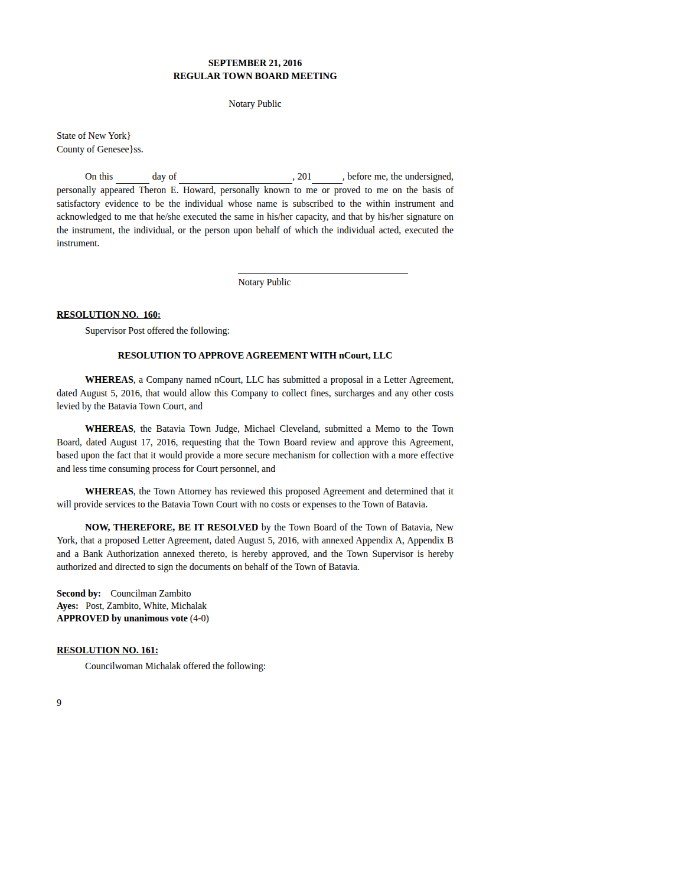SEPTEMBER 21, 2016
REGULAR TOWN BOARD MEETING
Notary Public
State of New York}
County of Genesee}ss.
On this day of , 201 , before me, the undersigned, personally appeared Theron E. Howard, personally known to me or proved to me on the basis of satisfactory evidence to be the individual whose name is subscribed to the within instrument and acknowledged to me that he/she executed the same in his/her capacity, and that by his/her signature on the instrument, the individual, or the person upon behalf of which the individual acted, executed the instrument.
Notary Public
RESOLUTION NO. 160:
Supervisor Post offered the following:
RESOLUTION TO APPROVE AGREEMENT WITH nCourt, LLC
WHEREAS, a Company named nCourt, LLC has submitted a proposal in a Letter Agreement, dated August 5, 2016, that would allow this Company to collect fines, surcharges and any other costs levied by the Batavia Town Court, and
WHEREAS, the Batavia Town Judge, Michael Cleveland, submitted a Memo to the Town Board, dated August 17, 2016, requesting that the Town Board review and approve this Agreement, based upon the fact that it would provide a more secure mechanism for collection with a more effective and less time consuming process for Court personnel, and
WHEREAS, the Town Attorney has reviewed this proposed Agreement and determined that it will provide services to the Batavia Town Court with no costs or expenses to the Town of Batavia.
NOW, THEREFORE, BE IT RESOLVED by the Town Board of the Town of Batavia, New York, that a proposed Letter Agreement, dated August 5, 2016, with annexed Appendix A, Appendix B and a Bank Authorization annexed thereto, is hereby approved, and the Town Supervisor is hereby authorized and directed to sign the documents on behalf of the Town of Batavia.
Second by: Councilman Zambito
Ayes: Post, Zambito, White, Michalak
APPROVED by unanimous vote (4-0)
RESOLUTION NO. 161:
Councilwoman Michalak offered the following:
9